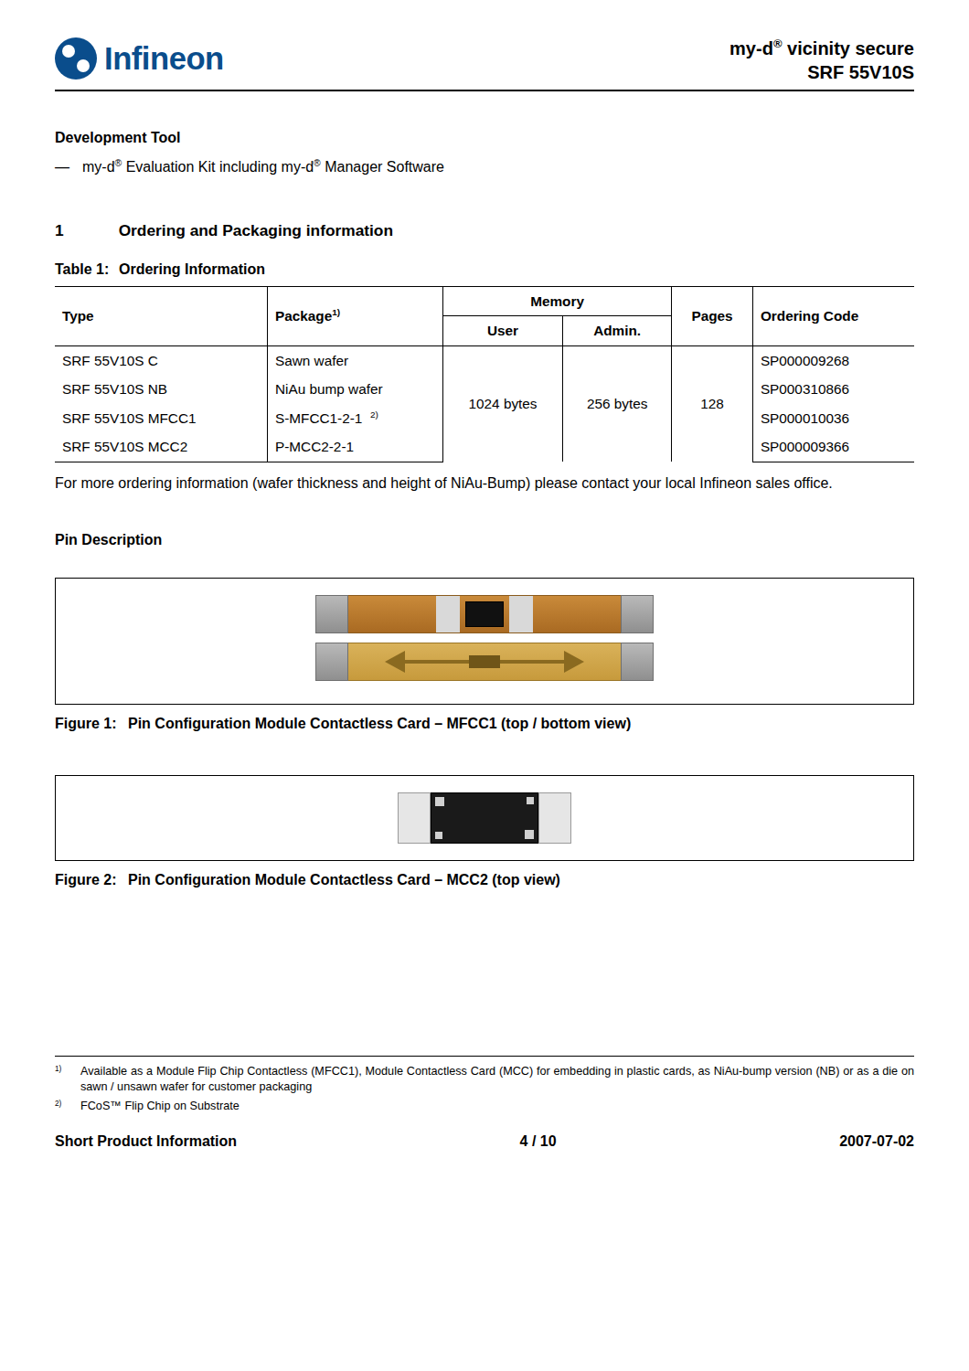Infineon
my-d® vicinity secure
SRF 55V10S
Development Tool
my-d® Evaluation Kit including my-d® Manager Software
1 Ordering and Packaging information
Table 1: Ordering Information
| Type | Package 1) | Memory | Pages | Ordering Code |
| --- | --- | --- | --- | --- |
| User | Admin. |
| SRF 55V10S C | Sawn wafer | 1024 bytes | 256 bytes | 128 | SP000009268 |
| SRF 55V10S NB | NiAu bump wafer | SP000310866 |
| SRF 55V10S MFCC1 | S-MFCC1-2-1 2) | SP000010036 |
| SRF 55V10S MCC2 | P-MCC2-2-1 | SP000009366 |
For more ordering information (wafer thickness and height of NiAu-Bump) please contact your local Infineon sales office.
Pin Description
Figure 1: Pin Configuration Module Contactless Card – MFCC1 (top / bottom view)
Figure 2: Pin Configuration Module Contactless Card – MCC2 (top view)
1) Available as a Module Flip Chip Contactless (MFCC1), Module Contactless Card (MCC) for embedding in plastic cards, as NiAu-bump version (NB) or as a die on sawn / unsawn wafer for customer packaging
2) FCoS™ Flip Chip on Substrate
Short Product Information 4 / 10 2007-07-02